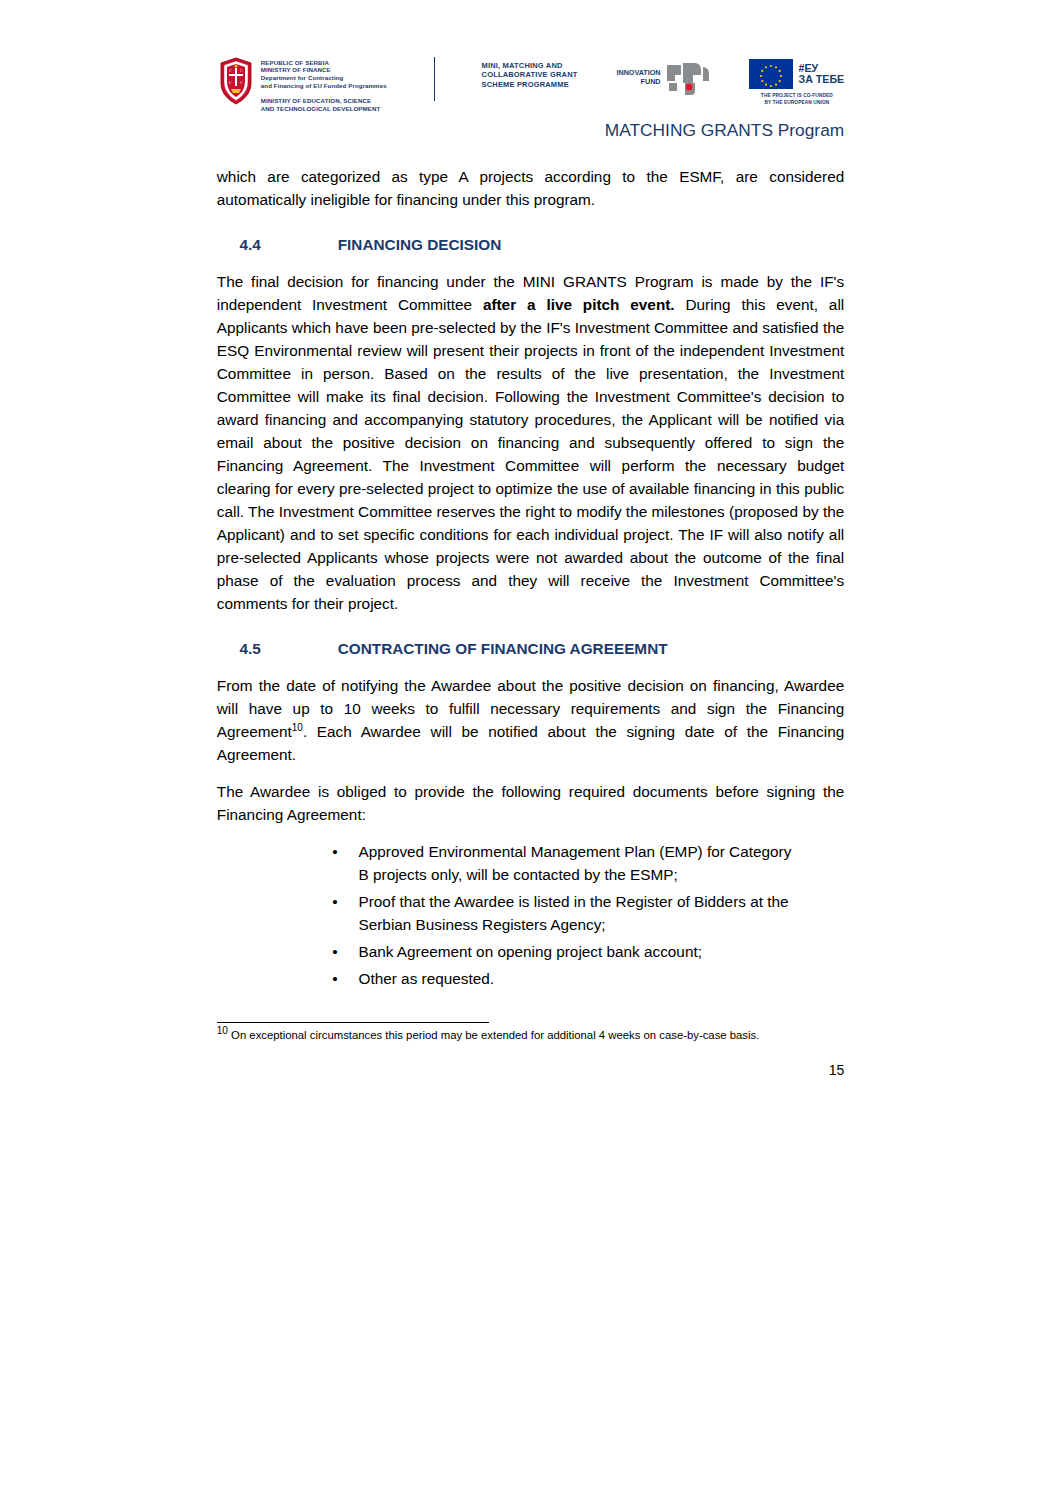C C C C
REPUBLIC OF SERBIA
MINISTRY OF FINANCE
Department for Contracting
and Financing of EU Funded Programmes
MINISTRY OF EDUCATION, SCIENCE
AND TECHNOLOGICAL DEVELOPMENT
MINI, MATCHING AND
COLLABORATIVE GRANT
SCHEME PROGRAMME
INNOVATION
FUND
#ЕУ
ЗА ТЕБЕ
THE PROJECT IS CO-FUNDED
BY THE EUROPEAN UNION
MATCHING GRANTS Program
which are categorized as type A projects according to the ESMF, are considered automatically ineligible for financing under this program.
4.4 FINANCING DECISION
The final decision for financing under the MINI GRANTS Program is made by the IF's independent Investment Committee after a live pitch event. During this event, all Applicants which have been pre-selected by the IF's Investment Committee and satisfied the ESQ Environmental review will present their projects in front of the independent Investment Committee in person. Based on the results of the live presentation, the Investment Committee will make its final decision. Following the Investment Committee's decision to award financing and accompanying statutory procedures, the Applicant will be notified via email about the positive decision on financing and subsequently offered to sign the Financing Agreement. The Investment Committee will perform the necessary budget clearing for every pre-selected project to optimize the use of available financing in this public call. The Investment Committee reserves the right to modify the milestones (proposed by the Applicant) and to set specific conditions for each individual project. The IF will also notify all pre-selected Applicants whose projects were not awarded about the outcome of the final phase of the evaluation process and they will receive the Investment Committee's comments for their project.
4.5 CONTRACTING OF FINANCING AGREEEMNT
From the date of notifying the Awardee about the positive decision on financing, Awardee will have up to 10 weeks to fulfill necessary requirements and sign the Financing Agreement10. Each Awardee will be notified about the signing date of the Financing Agreement.
The Awardee is obliged to provide the following required documents before signing the Financing Agreement:
•Approved Environmental Management Plan (EMP) for Category B projects only, will be contacted by the ESMP;
•Proof that the Awardee is listed in the Register of Bidders at the Serbian Business Registers Agency;
•Bank Agreement on opening project bank account;
•Other as requested.
10 On exceptional circumstances this period may be extended for additional 4 weeks on case-by-case basis.
15